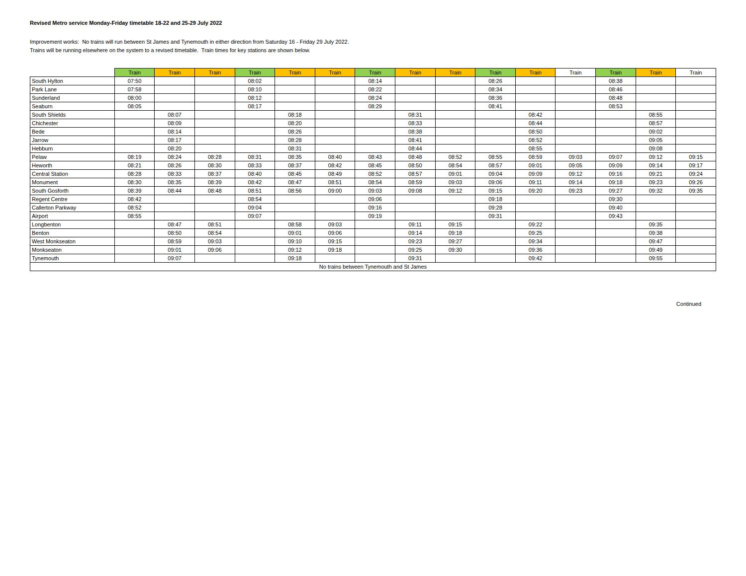Revised Metro service Monday-Friday timetable 18-22 and 25-29 July 2022
Improvement works: No trains will run between St James and Tynemouth in either direction from Saturday 16 - Friday 29 July 2022.
Trains will be running elsewhere on the system to a revised timetable. Train times for key stations are shown below.
| | Train | Train | Train | Train | Train | Train | Train | Train | Train | Train | Train | Train | Train | Train | Train |
| --- | --- | --- | --- | --- | --- | --- | --- | --- | --- | --- | --- | --- | --- | --- | --- |
| South Hylton | 07:50 | | | 08:02 | | | 08:14 | | | 08:26 | | | 08:38 | | |
| Park Lane | 07:58 | | | 08:10 | | | 08:22 | | | 08:34 | | | 08:46 | | |
| Sunderland | 08:00 | | | 08:12 | | | 08:24 | | | 08:36 | | | 08:48 | | |
| Seaburn | 08:05 | | | 08:17 | | | 08:29 | | | 08:41 | | | 08:53 | | |
| South Shields | | 08:07 | | | 08:18 | | | 08:31 | | | 08:42 | | | 08:55 | |
| Chichester | | 08:09 | | | 08:20 | | | 08:33 | | | 08:44 | | | 08:57 | |
| Bede | | 08:14 | | | 08:26 | | | 08:38 | | | 08:50 | | | 09:02 | |
| Jarrow | | 08:17 | | | 08:28 | | | 08:41 | | | 08:52 | | | 09:05 | |
| Hebburn | | 08:20 | | | 08:31 | | | 08:44 | | | 08:55 | | | 09:08 | |
| Pelaw | 08:19 | 08:24 | 08:28 | 08:31 | 08:35 | 08:40 | 08:43 | 08:48 | 08:52 | 08:55 | 08:59 | 09:03 | 09:07 | 09:12 | 09:15 |
| Heworth | 08:21 | 08:26 | 08:30 | 08:33 | 08:37 | 08:42 | 08:45 | 08:50 | 08:54 | 08:57 | 09:01 | 09:05 | 09:09 | 09:14 | 09:17 |
| Central Station | 08:28 | 08:33 | 08:37 | 08:40 | 08:45 | 08:49 | 08:52 | 08:57 | 09:01 | 09:04 | 09:09 | 09:12 | 09:16 | 09:21 | 09:24 |
| Monument | 08:30 | 08:35 | 08:39 | 08:42 | 08:47 | 08:51 | 08:54 | 08:59 | 09:03 | 09:06 | 09:11 | 09:14 | 09:18 | 09:23 | 09:26 |
| South Gosforth | 08:39 | 08:44 | 08:48 | 08:51 | 08:56 | 09:00 | 09:03 | 09:08 | 09:12 | 09:15 | 09:20 | 09:23 | 09:27 | 09:32 | 09:35 |
| Regent Centre | 08:42 | | | 08:54 | | | 09:06 | | | 09:18 | | | 09:30 | | |
| Callerton Parkway | 08:52 | | | 09:04 | | | 09:16 | | | 09:28 | | | 09:40 | | |
| Airport | 08:55 | | | 09:07 | | | 09:19 | | | 09:31 | | | 09:43 | | |
| Longbenton | | 08:47 | 08:51 | | 08:58 | 09:03 | | 09:11 | 09:15 | | 09:22 | | | 09:35 | |
| Benton | | 08:50 | 08:54 | | 09:01 | 09:06 | | 09:14 | 09:18 | | 09:25 | | | 09:38 | |
| West Monkseaton | | 08:59 | 09:03 | | 09:10 | 09:15 | | 09:23 | 09:27 | | 09:34 | | | 09:47 | |
| Monkseaton | | 09:01 | 09:06 | | 09:12 | 09:18 | | 09:25 | 09:30 | | 09:36 | | | 09:49 | |
| Tynemouth | | 09:07 | | | 09:18 | | | 09:31 | | | 09:42 | | | 09:55 | |
| No trains between Tynemouth and St James |
Continued